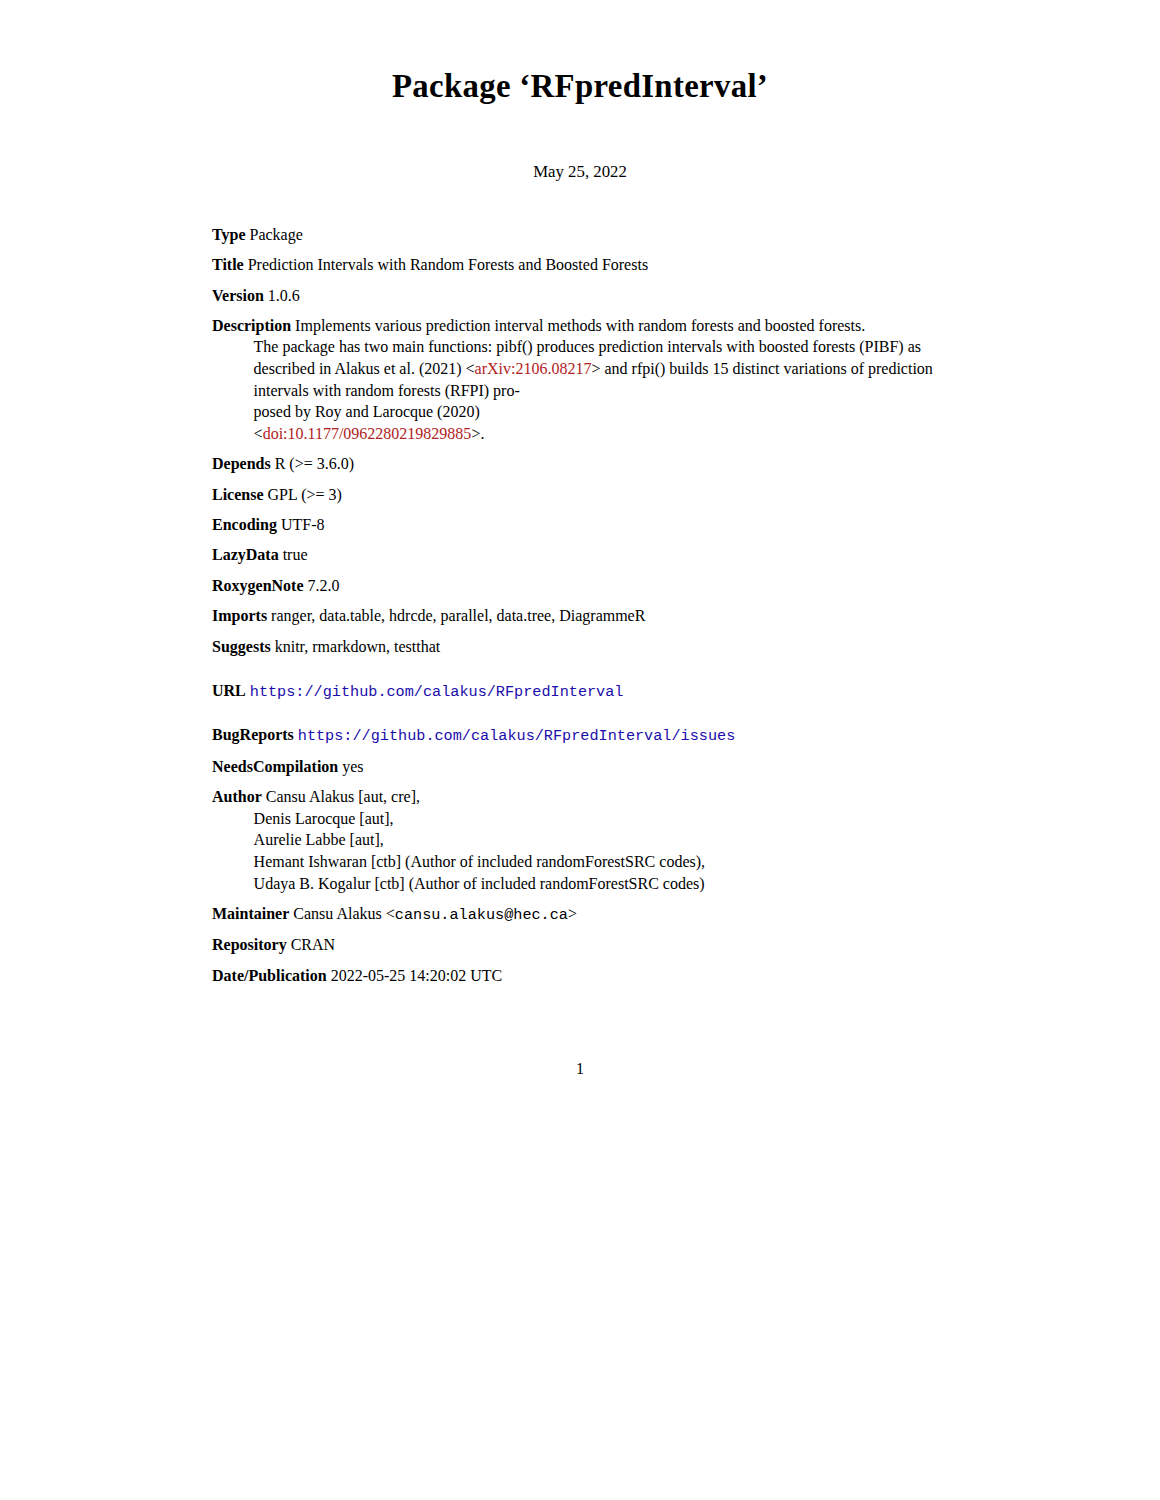Package ‘RFpredInterval’
May 25, 2022
Type
Package
Title
Prediction Intervals with Random Forests and Boosted Forests
Version
1.0.6
Description
Implements various prediction interval methods with random forests and boosted forests. The package has two main functions: pibf() produces prediction intervals with boosted forests (PIBF) as described in Alakus et al. (2021) <arXiv:2106.08217> and rfpi() builds 15 distinct variations of prediction intervals with random forests (RFPI) pro- posed by Roy and Larocque (2020) <doi:10.1177/0962280219829885>.
Depends
R (>= 3.6.0)
License
GPL (>= 3)
Encoding
UTF-8
LazyData
true
RoxygenNote
7.2.0
Imports
ranger, data.table, hdrcde, parallel, data.tree, DiagrammeR
Suggests
knitr, rmarkdown, testthat
URL
https://github.com/calakus/RFpredInterval
BugReports
https://github.com/calakus/RFpredInterval/issues
NeedsCompilation
yes
Author
Cansu Alakus [aut, cre], Denis Larocque [aut], Aurelie Labbe [aut], Hemant Ishwaran [ctb] (Author of included randomForestSRC codes), Udaya B. Kogalur [ctb] (Author of included randomForestSRC codes)
Maintainer
Cansu Alakus <cansu.alakus@hec.ca>
Repository
CRAN
Date/Publication
2022-05-25 14:20:02 UTC
1